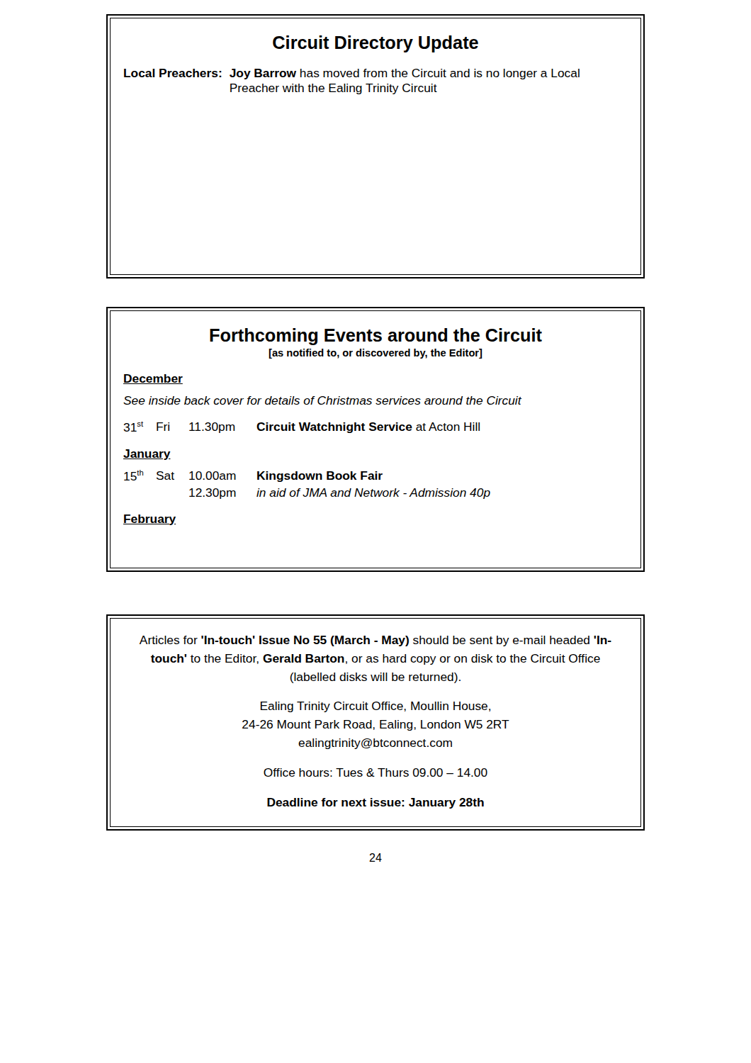Circuit Directory Update
Local Preachers:
Joy Barrow has moved from the Circuit and is no longer a Local Preacher with the Ealing Trinity Circuit
Forthcoming Events around the Circuit
[as notified to, or discovered by, the Editor]
December
See inside back cover for details of Christmas services around the Circuit
| 31 st | Fri | 11.30pm | Circuit Watchnight Service at Acton Hill |
January
| 15 th | Sat | 10.00am | Kingsdown Book Fair |
| | | 12.30pm | in aid of JMA and Network - Admission 40p |
February
Articles for 'In-touch' Issue No 55 (March - May) should be sent by e-mail headed 'In-touch' to the Editor, Gerald Barton, or as hard copy or on disk to the Circuit Office (labelled disks will be returned).
Ealing Trinity Circuit Office, Moullin House,
24-26 Mount Park Road, Ealing, London W5 2RT
ealingtrinity@btconnect.com
Office hours: Tues & Thurs 09.00 – 14.00
Deadline for next issue: January 28th
24